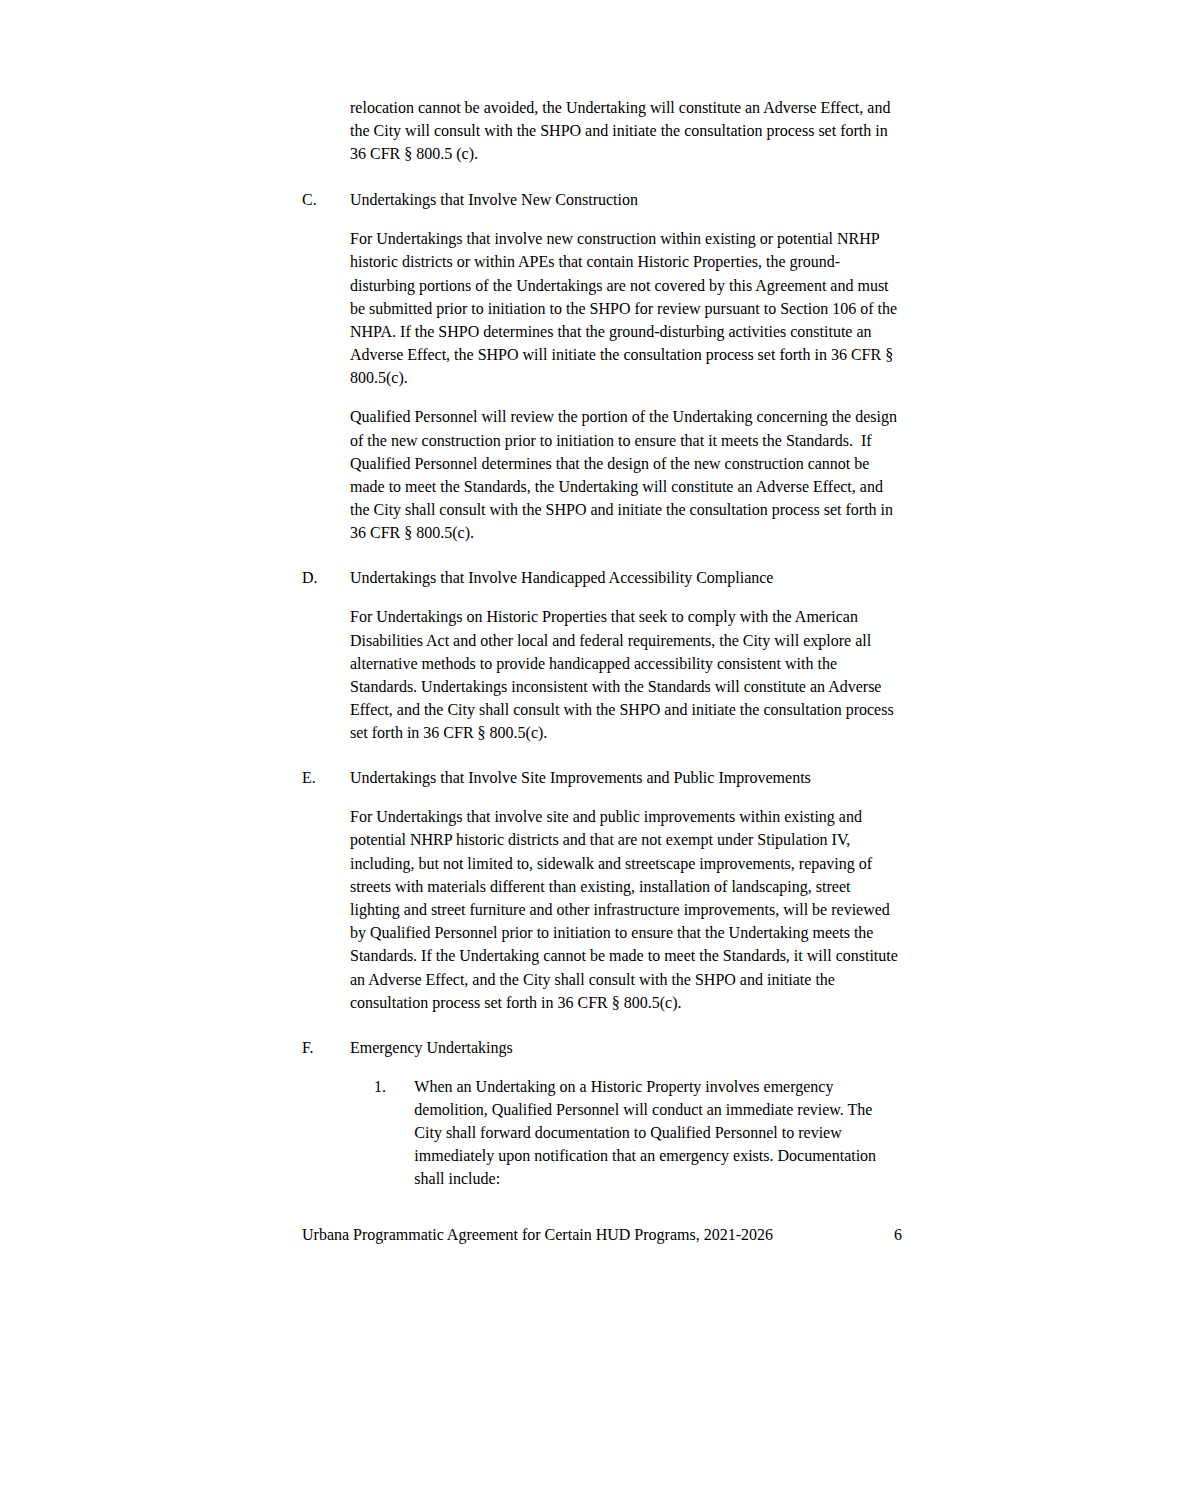relocation cannot be avoided, the Undertaking will constitute an Adverse Effect, and the City will consult with the SHPO and initiate the consultation process set forth in 36 CFR § 800.5 (c).
C.
Undertakings that Involve New Construction
For Undertakings that involve new construction within existing or potential NRHP historic districts or within APEs that contain Historic Properties, the ground-disturbing portions of the Undertakings are not covered by this Agreement and must be submitted prior to initiation to the SHPO for review pursuant to Section 106 of the NHPA. If the SHPO determines that the ground-disturbing activities constitute an Adverse Effect, the SHPO will initiate the consultation process set forth in 36 CFR § 800.5(c).
Qualified Personnel will review the portion of the Undertaking concerning the design of the new construction prior to initiation to ensure that it meets the Standards. If Qualified Personnel determines that the design of the new construction cannot be made to meet the Standards, the Undertaking will constitute an Adverse Effect, and the City shall consult with the SHPO and initiate the consultation process set forth in 36 CFR § 800.5(c).
D.
Undertakings that Involve Handicapped Accessibility Compliance
For Undertakings on Historic Properties that seek to comply with the American Disabilities Act and other local and federal requirements, the City will explore all alternative methods to provide handicapped accessibility consistent with the Standards. Undertakings inconsistent with the Standards will constitute an Adverse Effect, and the City shall consult with the SHPO and initiate the consultation process set forth in 36 CFR § 800.5(c).
E.
Undertakings that Involve Site Improvements and Public Improvements
For Undertakings that involve site and public improvements within existing and potential NHRP historic districts and that are not exempt under Stipulation IV, including, but not limited to, sidewalk and streetscape improvements, repaving of streets with materials different than existing, installation of landscaping, street lighting and street furniture and other infrastructure improvements, will be reviewed by Qualified Personnel prior to initiation to ensure that the Undertaking meets the Standards. If the Undertaking cannot be made to meet the Standards, it will constitute an Adverse Effect, and the City shall consult with the SHPO and initiate the consultation process set forth in 36 CFR § 800.5(c).
F.
Emergency Undertakings
1.
When an Undertaking on a Historic Property involves emergency demolition, Qualified Personnel will conduct an immediate review. The City shall forward documentation to Qualified Personnel to review immediately upon notification that an emergency exists. Documentation shall include:
Urbana Programmatic Agreement for Certain HUD Programs, 2021-2026 6